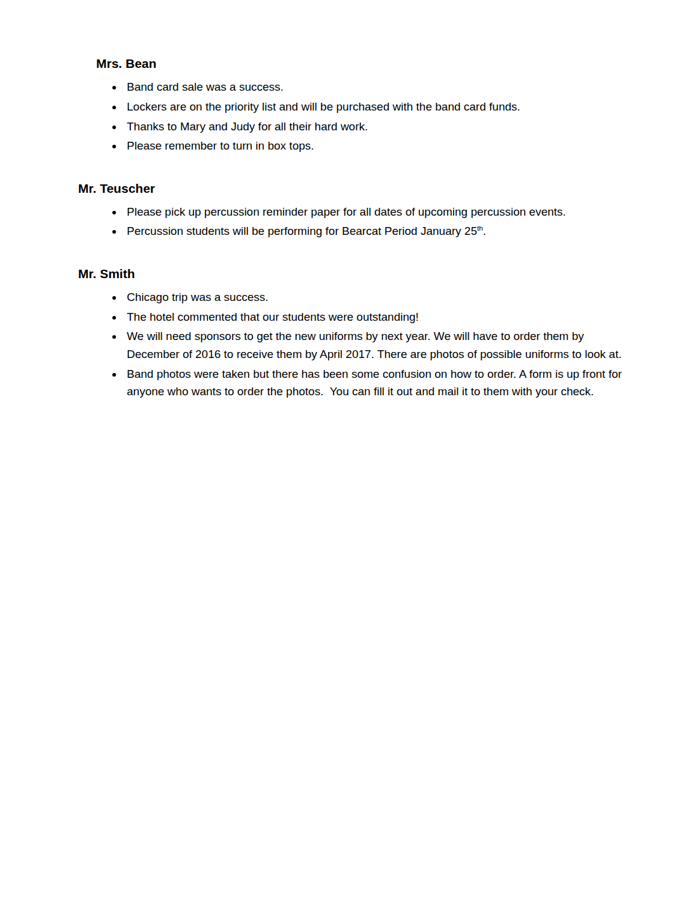Mrs. Bean
Band card sale was a success.
Lockers are on the priority list and will be purchased with the band card funds.
Thanks to Mary and Judy for all their hard work.
Please remember to turn in box tops.
Mr. Teuscher
Please pick up percussion reminder paper for all dates of upcoming percussion events.
Percussion students will be performing for Bearcat Period January 25th.
Mr. Smith
Chicago trip was a success.
The hotel commented that our students were outstanding!
We will need sponsors to get the new uniforms by next year. We will have to order them by December of 2016 to receive them by April 2017. There are photos of possible uniforms to look at.
Band photos were taken but there has been some confusion on how to order. A form is up front for anyone who wants to order the photos. You can fill it out and mail it to them with your check.